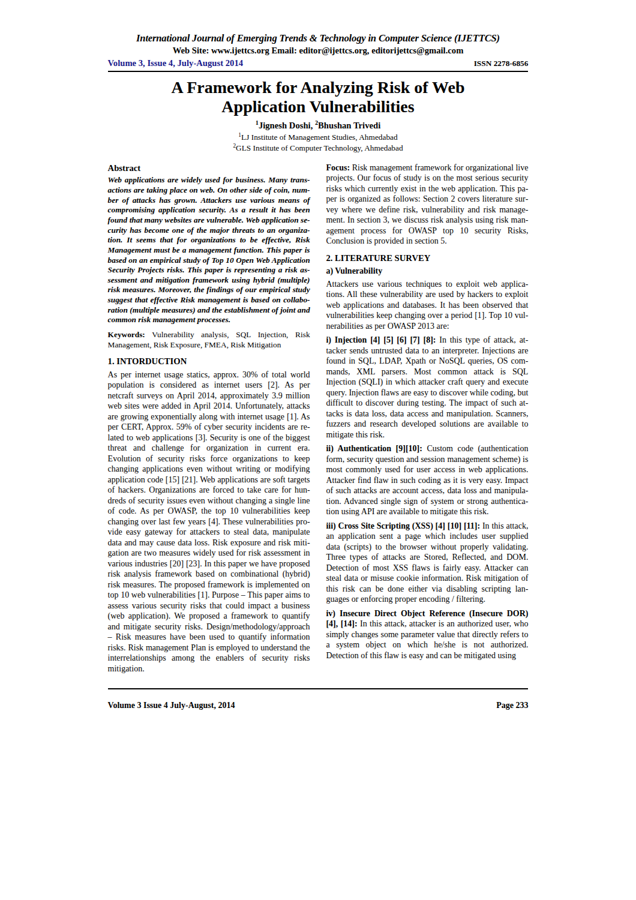International Journal of Emerging Trends & Technology in Computer Science (IJETTCS)
Web Site: www.ijettcs.org Email: editor@ijettcs.org, editorijettcs@gmail.com
Volume 3, Issue 4, July-August 2014 ISSN 2278-6856
A Framework for Analyzing Risk of Web
Application Vulnerabilities
1Jignesh Doshi, 2Bhushan Trivedi
1LJ Institute of Management Studies, Ahmedabad
2GLS Institute of Computer Technology, Ahmedabad
Abstract
Web applications are widely used for business. Many transactions are taking place on web. On other side of coin, number of attacks has grown. Attackers use various means of compromising application security. As a result it has been found that many websites are vulnerable. Web application security has become one of the major threats to an organization. It seems that for organizations to be effective, Risk Management must be a management function. This paper is based on an empirical study of Top 10 Open Web Application Security Projects risks. This paper is representing a risk assessment and mitigation framework using hybrid (multiple) risk measures. Moreover, the findings of our empirical study suggest that effective Risk management is based on collaboration (multiple measures) and the establishment of joint and common risk management processes.
Keywords: Vulnerability analysis, SQL Injection, Risk Management, Risk Exposure, FMEA, Risk Mitigation
1. INTORDUCTION
As per internet usage statics, approx. 30% of total world population is considered as internet users [2]. As per netcraft surveys on April 2014, approximately 3.9 million web sites were added in April 2014. Unfortunately, attacks are growing exponentially along with internet usage [1]. As per CERT, Approx. 59% of cyber security incidents are related to web applications [3]. Security is one of the biggest threat and challenge for organization in current era. Evolution of security risks force organizations to keep changing applications even without writing or modifying application code [15] [21]. Web applications are soft targets of hackers. Organizations are forced to take care for hundreds of security issues even without changing a single line of code. As per OWASP, the top 10 vulnerabilities keep changing over last few years [4]. These vulnerabilities provide easy gateway for attackers to steal data, manipulate data and may cause data loss. Risk exposure and risk mitigation are two measures widely used for risk assessment in various industries [20] [23]. In this paper we have proposed risk analysis framework based on combinational (hybrid) risk measures. The proposed framework is implemented on top 10 web vulnerabilities [1]. Purpose – This paper aims to assess various security risks that could impact a business (web application). We proposed a framework to quantify and mitigate security risks. Design/methodology/approach – Risk measures have been used to quantify information risks. Risk management Plan is employed to understand the interrelationships among the enablers of security risks mitigation.
Focus: Risk management framework for organizational live projects. Our focus of study is on the most serious security risks which currently exist in the web application. This paper is organized as follows: Section 2 covers literature survey where we define risk, vulnerability and risk management. In section 3, we discuss risk analysis using risk management process for OWASP top 10 security Risks, Conclusion is provided in section 5.
2. LITERATURE SURVEY
a) Vulnerability
Attackers use various techniques to exploit web applications. All these vulnerability are used by hackers to exploit web applications and databases. It has been observed that vulnerabilities keep changing over a period [1]. Top 10 vulnerabilities as per OWASP 2013 are:
i) Injection [4] [5] [6] [7] [8]: In this type of attack, attacker sends untrusted data to an interpreter. Injections are found in SQL, LDAP, Xpath or NoSQL queries, OS commands, XML parsers. Most common attack is SQL Injection (SQLI) in which attacker craft query and execute query. Injection flaws are easy to discover while coding, but difficult to discover during testing. The impact of such attacks is data loss, data access and manipulation. Scanners, fuzzers and research developed solutions are available to mitigate this risk.
ii) Authentication [9][10]: Custom code (authentication form, security question and session management scheme) is most commonly used for user access in web applications. Attacker find flaw in such coding as it is very easy. Impact of such attacks are account access, data loss and manipulation. Advanced single sign of system or strong authentication using API are available to mitigate this risk.
iii) Cross Site Scripting (XSS) [4] [10] [11]: In this attack, an application sent a page which includes user supplied data (scripts) to the browser without properly validating. Three types of attacks are Stored, Reflected, and DOM. Detection of most XSS flaws is fairly easy. Attacker can steal data or misuse cookie information. Risk mitigation of this risk can be done either via disabling scripting languages or enforcing proper encoding / filtering.
iv) Insecure Direct Object Reference (Insecure DOR) [4], [14]: In this attack, attacker is an authorized user, who simply changes some parameter value that directly refers to a system object on which he/she is not authorized. Detection of this flaw is easy and can be mitigated using
Volume 3 Issue 4 July-August, 2014 Page 233